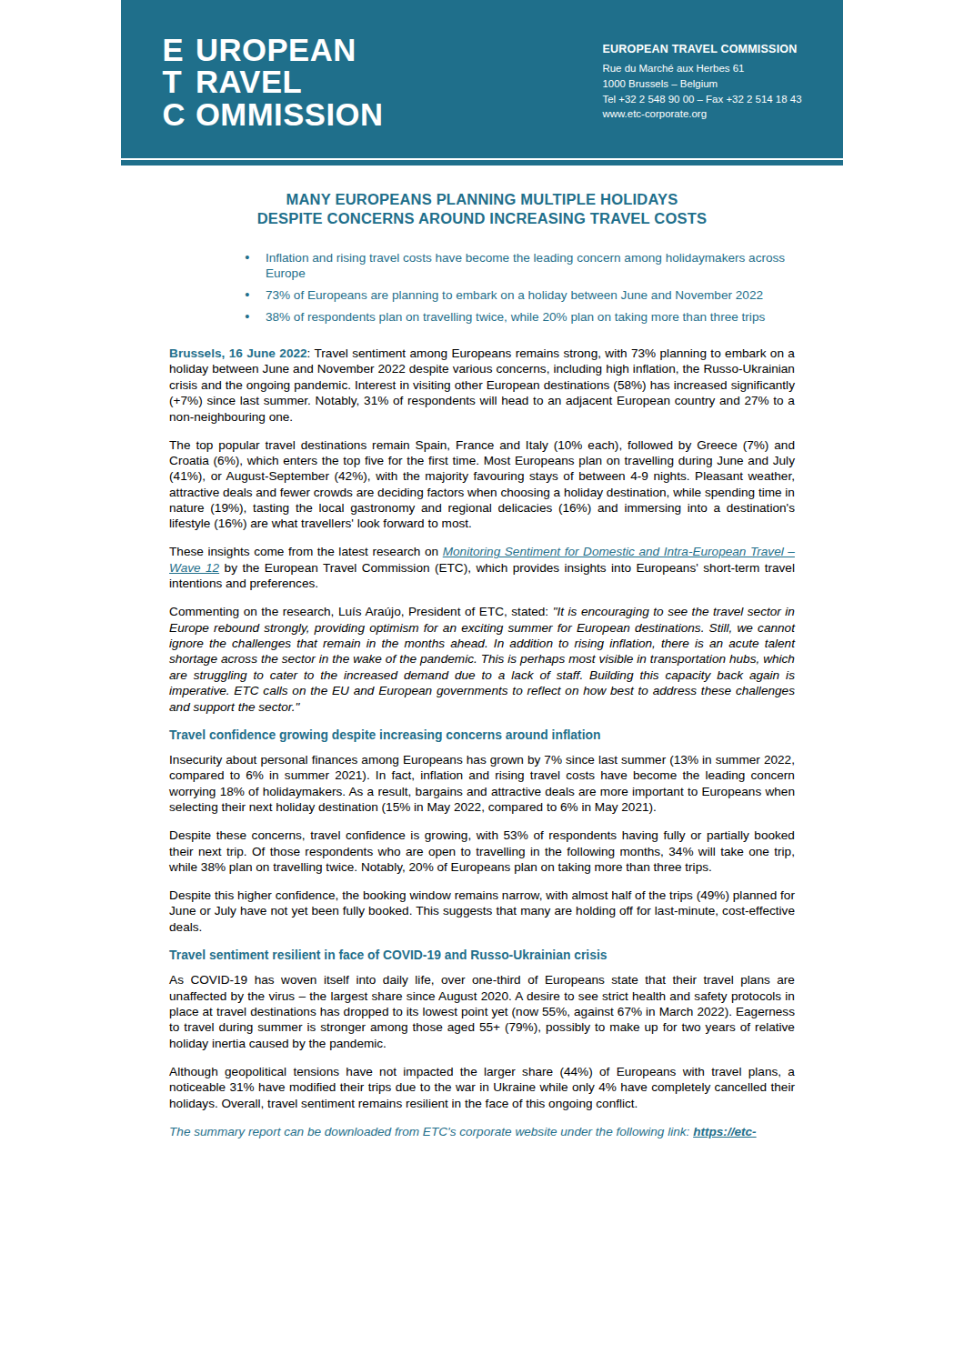EUROPEAN TRAVEL COMMISSION
EUROPEAN TRAVEL COMMISSION
Rue du Marché aux Herbes 61
1000 Brussels – Belgium
Tel +32 2 548 90 00 – Fax +32 2 514 18 43
www.etc-corporate.org
Many Europeans planning multiple holidays
despite concerns around increasing travel costs
Inflation and rising travel costs have become the leading concern among holidaymakers across Europe
73% of Europeans are planning to embark on a holiday between June and November 2022
38% of respondents plan on travelling twice, while 20% plan on taking more than three trips
Brussels, 16 June 2022: Travel sentiment among Europeans remains strong, with 73% planning to embark on a holiday between June and November 2022 despite various concerns, including high inflation, the Russo-Ukrainian crisis and the ongoing pandemic. Interest in visiting other European destinations (58%) has increased significantly (+7%) since last summer. Notably, 31% of respondents will head to an adjacent European country and 27% to a non-neighbouring one.
The top popular travel destinations remain Spain, France and Italy (10% each), followed by Greece (7%) and Croatia (6%), which enters the top five for the first time. Most Europeans plan on travelling during June and July (41%), or August-September (42%), with the majority favouring stays of between 4-9 nights. Pleasant weather, attractive deals and fewer crowds are deciding factors when choosing a holiday destination, while spending time in nature (19%), tasting the local gastronomy and regional delicacies (16%) and immersing into a destination's lifestyle (16%) are what travellers' look forward to most.
These insights come from the latest research on Monitoring Sentiment for Domestic and Intra-European Travel – Wave 12 by the European Travel Commission (ETC), which provides insights into Europeans' short-term travel intentions and preferences.
Commenting on the research, Luís Araújo, President of ETC, stated: "It is encouraging to see the travel sector in Europe rebound strongly, providing optimism for an exciting summer for European destinations. Still, we cannot ignore the challenges that remain in the months ahead. In addition to rising inflation, there is an acute talent shortage across the sector in the wake of the pandemic. This is perhaps most visible in transportation hubs, which are struggling to cater to the increased demand due to a lack of staff. Building this capacity back again is imperative. ETC calls on the EU and European governments to reflect on how best to address these challenges and support the sector."
Travel confidence growing despite increasing concerns around inflation
Insecurity about personal finances among Europeans has grown by 7% since last summer (13% in summer 2022, compared to 6% in summer 2021). In fact, inflation and rising travel costs have become the leading concern worrying 18% of holidaymakers. As a result, bargains and attractive deals are more important to Europeans when selecting their next holiday destination (15% in May 2022, compared to 6% in May 2021).
Despite these concerns, travel confidence is growing, with 53% of respondents having fully or partially booked their next trip. Of those respondents who are open to travelling in the following months, 34% will take one trip, while 38% plan on travelling twice. Notably, 20% of Europeans plan on taking more than three trips.
Despite this higher confidence, the booking window remains narrow, with almost half of the trips (49%) planned for June or July have not yet been fully booked. This suggests that many are holding off for last-minute, cost-effective deals.
Travel sentiment resilient in face of COVID-19 and Russo-Ukrainian crisis
As COVID-19 has woven itself into daily life, over one-third of Europeans state that their travel plans are unaffected by the virus – the largest share since August 2020. A desire to see strict health and safety protocols in place at travel destinations has dropped to its lowest point yet (now 55%, against 67% in March 2022). Eagerness to travel during summer is stronger among those aged 55+ (79%), possibly to make up for two years of relative holiday inertia caused by the pandemic.
Although geopolitical tensions have not impacted the larger share (44%) of Europeans with travel plans, a noticeable 31% have modified their trips due to the war in Ukraine while only 4% have completely cancelled their holidays. Overall, travel sentiment remains resilient in the face of this ongoing conflict.
The summary report can be downloaded from ETC's corporate website under the following link: https://etc-